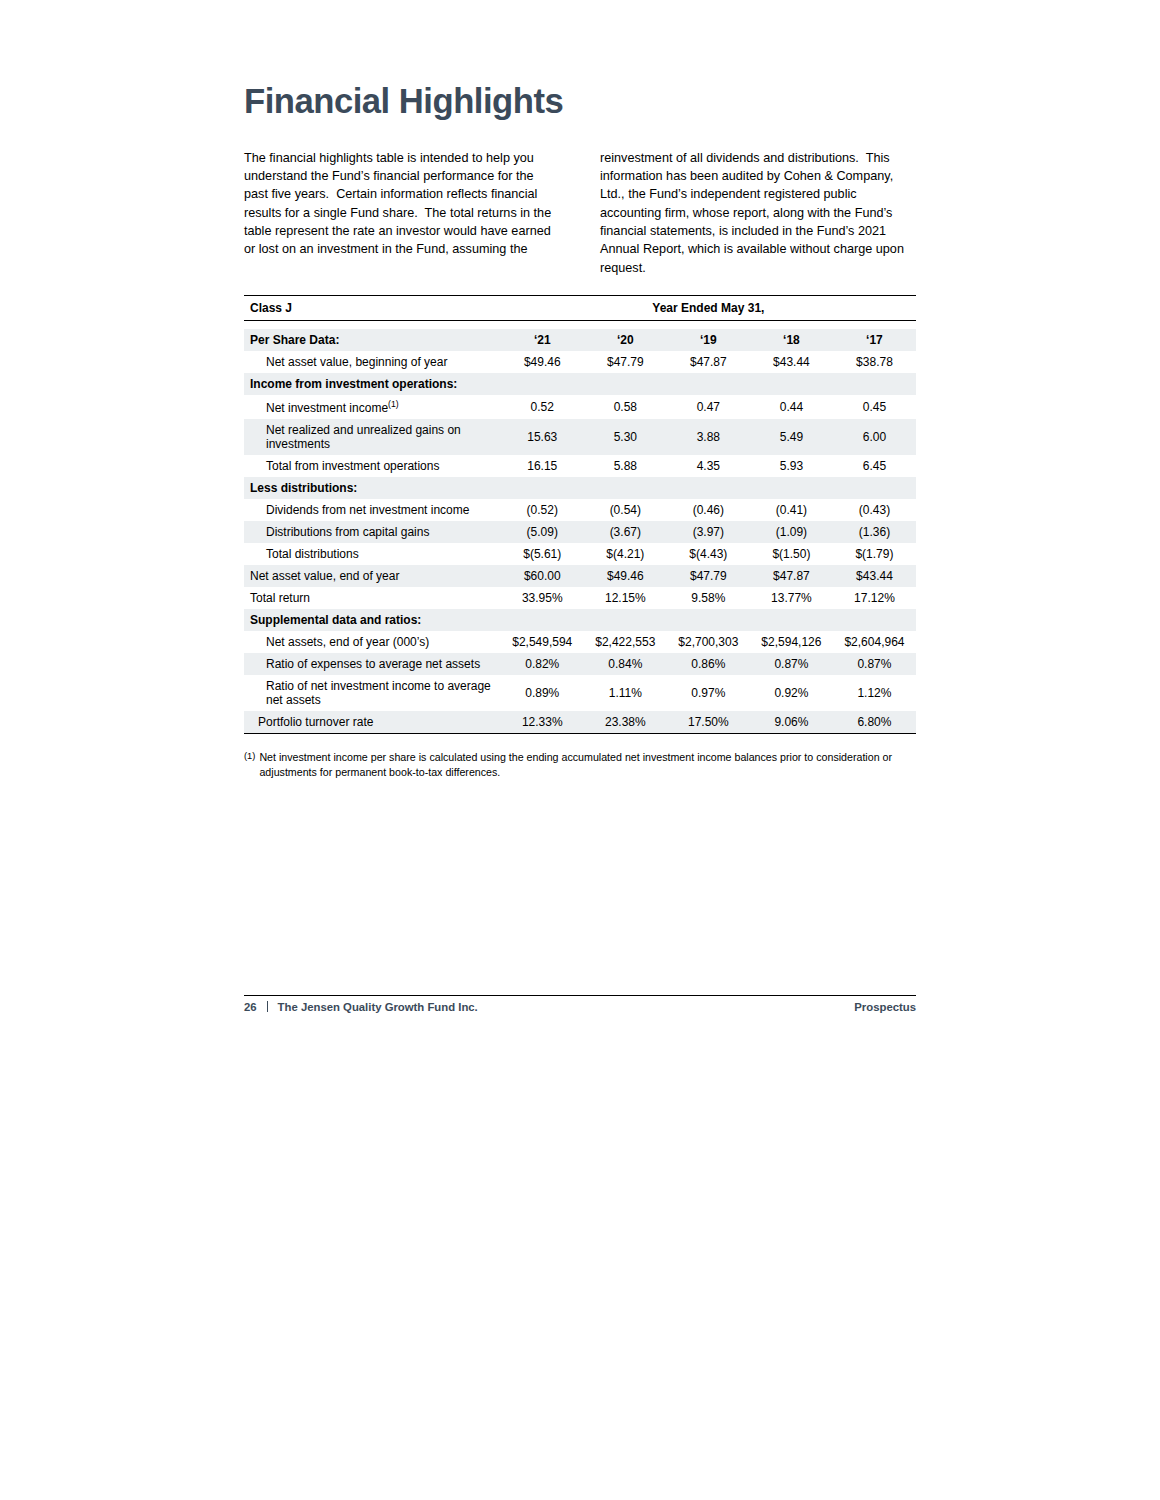Financial Highlights
The financial highlights table is intended to help you understand the Fund’s financial performance for the past five years. Certain information reflects financial results for a single Fund share. The total returns in the table represent the rate an investor would have earned or lost on an investment in the Fund, assuming the
reinvestment of all dividends and distributions. This information has been audited by Cohen & Company, Ltd., the Fund’s independent registered public accounting firm, whose report, along with the Fund’s financial statements, is included in the Fund’s 2021 Annual Report, which is available without charge upon request.
| Class J | Year Ended May 31, |
| --- | --- |
| Per Share Data: | ‘21 | ‘20 | ‘19 | ‘18 | ‘17 |
| Net asset value, beginning of year | $49.46 | $47.79 | $47.87 | $43.44 | $38.78 |
| Income from investment operations: | | | | | |
| Net investment income (1) | 0.52 | 0.58 | 0.47 | 0.44 | 0.45 |
| Net realized and unrealized gains on investments | 15.63 | 5.30 | 3.88 | 5.49 | 6.00 |
| Total from investment operations | 16.15 | 5.88 | 4.35 | 5.93 | 6.45 |
| Less distributions: | | | | | |
| Dividends from net investment income | (0.52) | (0.54) | (0.46) | (0.41) | (0.43) |
| Distributions from capital gains | (5.09) | (3.67) | (3.97) | (1.09) | (1.36) |
| Total distributions | $(5.61) | $(4.21) | $(4.43) | $(1.50) | $(1.79) |
| Net asset value, end of year | $60.00 | $49.46 | $47.79 | $47.87 | $43.44 |
| Total return | 33.95% | 12.15% | 9.58% | 13.77% | 17.12% |
| Supplemental data and ratios: | | | | | |
| Net assets, end of year (000’s) | $2,549,594 | $2,422,553 | $2,700,303 | $2,594,126 | $2,604,964 |
| Ratio of expenses to average net assets | 0.82% | 0.84% | 0.86% | 0.87% | 0.87% |
| Ratio of net investment income to average net assets | 0.89% | 1.11% | 0.97% | 0.92% | 1.12% |
| Portfolio turnover rate | 12.33% | 23.38% | 17.50% | 9.06% | 6.80% |
(1)
Net investment income per share is calculated using the ending accumulated net investment income balances prior to consideration or adjustments for permanent book-to-tax differences.
26 The Jensen Quality Growth Fund Inc.
Prospectus